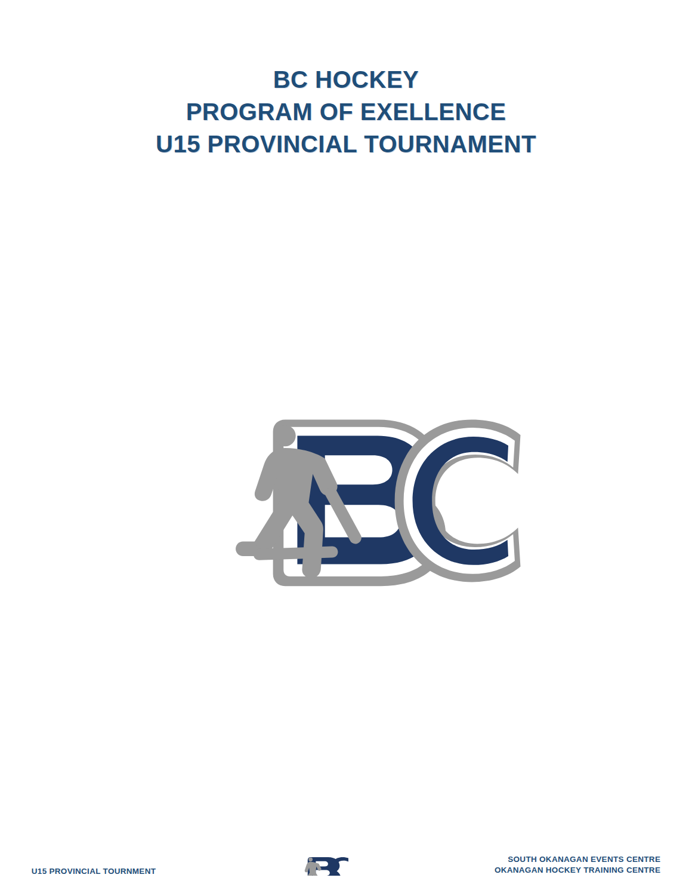BC HOCKEY PROGRAM OF EXELLENCE U15 PROVINCIAL TOURNAMENT
BC Hockey logo
U15 PROVINCIAL TOURNMENT
BC Hockey small logo
SOUTH OKANAGAN EVENTS CENTRE
OKANAGAN HOCKEY TRAINING CENTRE